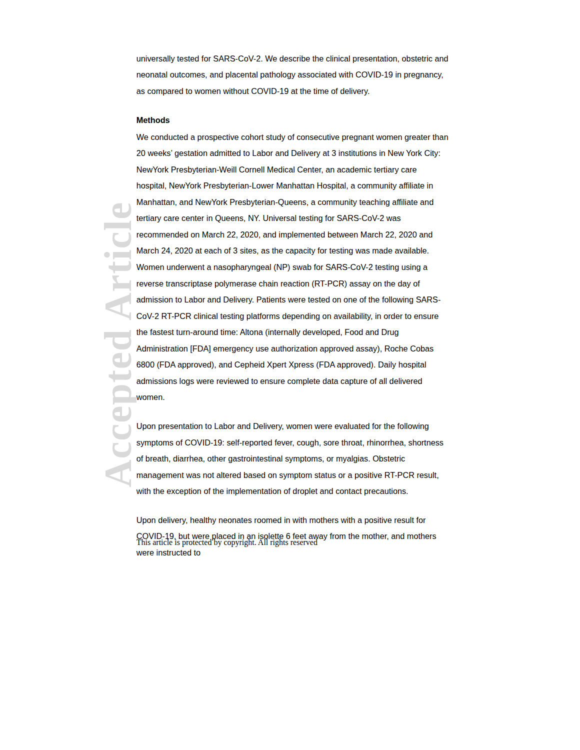Accepted Article
universally tested for SARS-CoV-2. We describe the clinical presentation, obstetric and neonatal outcomes, and placental pathology associated with COVID-19 in pregnancy, as compared to women without COVID-19 at the time of delivery.
Methods
We conducted a prospective cohort study of consecutive pregnant women greater than 20 weeks’ gestation admitted to Labor and Delivery at 3 institutions in New York City: NewYork Presbyterian-Weill Cornell Medical Center, an academic tertiary care hospital, NewYork Presbyterian-Lower Manhattan Hospital, a community affiliate in Manhattan, and NewYork Presbyterian-Queens, a community teaching affiliate and tertiary care center in Queens, NY. Universal testing for SARS-CoV-2 was recommended on March 22, 2020, and implemented between March 22, 2020 and March 24, 2020 at each of 3 sites, as the capacity for testing was made available. Women underwent a nasopharyngeal (NP) swab for SARS-CoV-2 testing using a reverse transcriptase polymerase chain reaction (RT-PCR) assay on the day of admission to Labor and Delivery. Patients were tested on one of the following SARS-CoV-2 RT-PCR clinical testing platforms depending on availability, in order to ensure the fastest turn-around time: Altona (internally developed, Food and Drug Administration [FDA] emergency use authorization approved assay), Roche Cobas 6800 (FDA approved), and Cepheid Xpert Xpress (FDA approved). Daily hospital admissions logs were reviewed to ensure complete data capture of all delivered women.
Upon presentation to Labor and Delivery, women were evaluated for the following symptoms of COVID-19: self-reported fever, cough, sore throat, rhinorrhea, shortness of breath, diarrhea, other gastrointestinal symptoms, or myalgias. Obstetric management was not altered based on symptom status or a positive RT-PCR result, with the exception of the implementation of droplet and contact precautions.
Upon delivery, healthy neonates roomed in with mothers with a positive result for COVID-19, but were placed in an isolette 6 feet away from the mother, and mothers were instructed to
This article is protected by copyright. All rights reserved